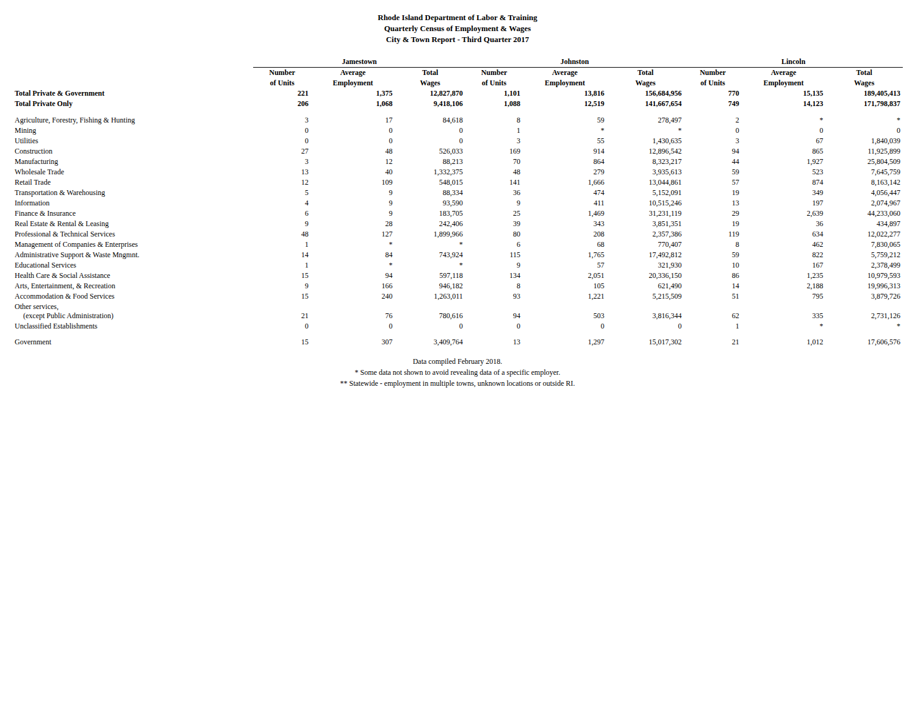Rhode Island Department of Labor & Training
Quarterly Census of Employment & Wages
City & Town Report - Third Quarter 2017
| | Jamestown | Johnston | Lincoln |
| --- | --- | --- | --- |
| | Number | Average | Total | Number | Average | Total | Number | Average | Total |
| | of Units | Employment | Wages | of Units | Employment | Wages | of Units | Employment | Wages |
| Total Private & Government | 221 | 1,375 | 12,827,870 | 1,101 | 13,816 | 156,684,956 | 770 | 15,135 | 189,405,413 |
| Total Private Only | 206 | 1,068 | 9,418,106 | 1,088 | 12,519 | 141,667,654 | 749 | 14,123 | 171,798,837 |
| Agriculture, Forestry, Fishing & Hunting | 3 | 17 | 84,618 | 8 | 59 | 278,497 | 2 | * | * |
| Mining | 0 | 0 | 0 | 1 | * | * | 0 | 0 | 0 |
| Utilities | 0 | 0 | 0 | 3 | 55 | 1,430,635 | 3 | 67 | 1,840,039 |
| Construction | 27 | 48 | 526,033 | 169 | 914 | 12,896,542 | 94 | 865 | 11,925,899 |
| Manufacturing | 3 | 12 | 88,213 | 70 | 864 | 8,323,217 | 44 | 1,927 | 25,804,509 |
| Wholesale Trade | 13 | 40 | 1,332,375 | 48 | 279 | 3,935,613 | 59 | 523 | 7,645,759 |
| Retail Trade | 12 | 109 | 548,015 | 141 | 1,666 | 13,044,861 | 57 | 874 | 8,163,142 |
| Transportation & Warehousing | 5 | 9 | 88,334 | 36 | 474 | 5,152,091 | 19 | 349 | 4,056,447 |
| Information | 4 | 9 | 93,590 | 9 | 411 | 10,515,246 | 13 | 197 | 2,074,967 |
| Finance & Insurance | 6 | 9 | 183,705 | 25 | 1,469 | 31,231,119 | 29 | 2,639 | 44,233,060 |
| Real Estate & Rental & Leasing | 9 | 28 | 242,406 | 39 | 343 | 3,851,351 | 19 | 36 | 434,897 |
| Professional & Technical Services | 48 | 127 | 1,899,966 | 80 | 208 | 2,357,386 | 119 | 634 | 12,022,277 |
| Management of Companies & Enterprises | 1 | * | * | 6 | 68 | 770,407 | 8 | 462 | 7,830,065 |
| Administrative Support & Waste Mngmnt. | 14 | 84 | 743,924 | 115 | 1,765 | 17,492,812 | 59 | 822 | 5,759,212 |
| Educational Services | 1 | * | * | 9 | 57 | 321,930 | 10 | 167 | 2,378,499 |
| Health Care & Social Assistance | 15 | 94 | 597,118 | 134 | 2,051 | 20,336,150 | 86 | 1,235 | 10,979,593 |
| Arts, Entertainment, & Recreation | 9 | 166 | 946,182 | 8 | 105 | 621,490 | 14 | 2,188 | 19,996,313 |
| Accommodation & Food Services | 15 | 240 | 1,263,011 | 93 | 1,221 | 5,215,509 | 51 | 795 | 3,879,726 |
| Other services, (except Public Administration) | 21 | 76 | 780,616 | 94 | 503 | 3,816,344 | 62 | 335 | 2,731,126 |
| Unclassified Establishments | 0 | 0 | 0 | 0 | 0 | 0 | 1 | * | * |
| Government | 15 | 307 | 3,409,764 | 13 | 1,297 | 15,017,302 | 21 | 1,012 | 17,606,576 |
| Data compiled February 2018. * Some data not shown to avoid revealing data of a specific employer. ** Statewide - employment in multiple towns, unknown locations or outside RI. |